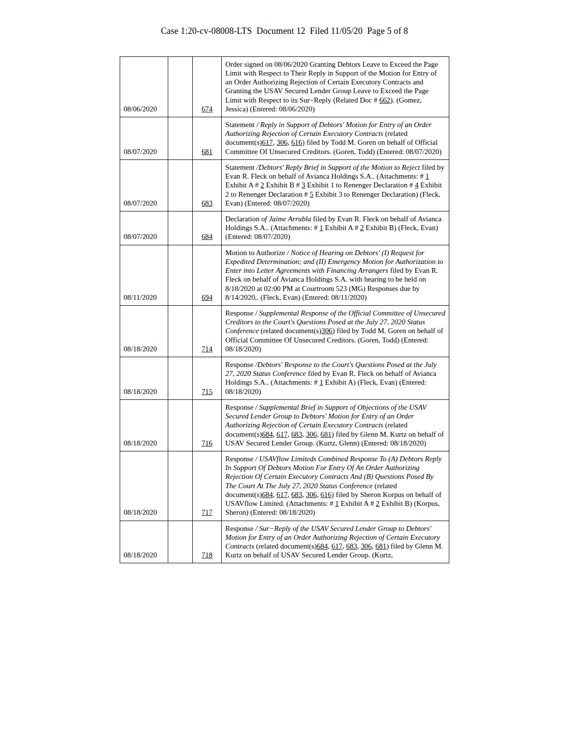Case 1:20-cv-08008-LTS Document 12 Filed 11/05/20 Page 5 of 8
| 08/06/2020 | | 674 | Order signed on 08/06/2020 Granting Debtors Leave to Exceed the Page Limit with Respect to Their Reply in Support of the Motion for Entry of an Order Authorizing Rejection of Certain Executory Contracts and Granting the USAV Secured Lender Group Leave to Exceed the Page Limit with Respect to its Sur−Reply (Related Doc # 662 ). (Gomez, Jessica) (Entered: 08/06/2020) |
| 08/07/2020 | | 681 | Statement / Reply in Support of Debtors' Motion for Entry of an Order Authorizing Rejection of Certain Executory Contracts (related document(s) 617 , 306 , 616 ) filed by Todd M. Goren on behalf of Official Committee Of Unsecured Creditors. (Goren, Todd) (Entered: 08/07/2020) |
| 08/07/2020 | | 683 | Statement /Debtors' Reply Brief in Support of the Motion to Reject filed by Evan R. Fleck on behalf of Avianca Holdings S.A.. (Attachments: # 1 Exhibit A # 2 Exhibit B # 3 Exhibit 1 to Renenger Declaration # 4 Exhibit 2 to Renenger Declaration # 5 Exhibit 3 to Renenger Declaration) (Fleck, Evan) (Entered: 08/07/2020) |
| 08/07/2020 | | 684 | Declaration of Jaime Arrubla filed by Evan R. Fleck on behalf of Avianca Holdings S.A.. (Attachments: # 1 Exhibit A # 2 Exhibit B) (Fleck, Evan) (Entered: 08/07/2020) |
| 08/11/2020 | | 694 | Motion to Authorize / Notice of Hearing on Debtors' (I) Request for Expedited Determination; and (II) Emergency Motion for Authorization to Enter into Letter Agreements with Financing Arrangers filed by Evan R. Fleck on behalf of Avianca Holdings S.A. with hearing to be held on 8/18/2020 at 02:00 PM at Courtroom 523 (MG) Responses due by 8/14/2020,. (Fleck, Evan) (Entered: 08/11/2020) |
| 08/18/2020 | | 714 | Response / Supplemental Response of the Official Committee of Unsecured Creditors to the Court's Questions Posed at the July 27, 2020 Status Conference (related document(s) 306 ) filed by Todd M. Goren on behalf of Official Committee Of Unsecured Creditors. (Goren, Todd) (Entered: 08/18/2020) |
| 08/18/2020 | | 715 | Response /Debtors' Response to the Court's Questions Posed at the July 27, 2020 Status Conference filed by Evan R. Fleck on behalf of Avianca Holdings S.A.. (Attachments: # 1 Exhibit A) (Fleck, Evan) (Entered: 08/18/2020) |
| 08/18/2020 | | 716 | Response / Supplemental Brief in Support of Objections of the USAV Secured Lender Group to Debtors' Motion for Entry of an Order Authorizing Rejection of Certain Executory Contracts (related document(s) 684 , 617 , 683 , 306 , 681 ) filed by Glenn M. Kurtz on behalf of USAV Secured Lender Group. (Kurtz, Glenn) (Entered: 08/18/2020) |
| 08/18/2020 | | 717 | Response / USAVflow Limiteds Combined Response To (A) Debtors Reply In Support Of Debtors Motion For Entry Of An Order Authorizing Rejection Of Certain Executory Contracts And (B) Questions Posed By The Court At The July 27, 2020 Status Conference (related document(s) 684 , 617 , 683 , 306 , 616 ) filed by Sheron Korpus on behalf of USAVflow Limited. (Attachments: # 1 Exhibit A # 2 Exhibit B) (Korpus, Sheron) (Entered: 08/18/2020) |
| 08/18/2020 | | 718 | Response / Sur−Reply of the USAV Secured Lender Group to Debtors' Motion for Entry of an Order Authorizing Rejection of Certain Executory Contracts (related document(s) 684 , 617 , 683 , 306 , 681 ) filed by Glenn M. Kurtz on behalf of USAV Secured Lender Group. (Kurtz, |